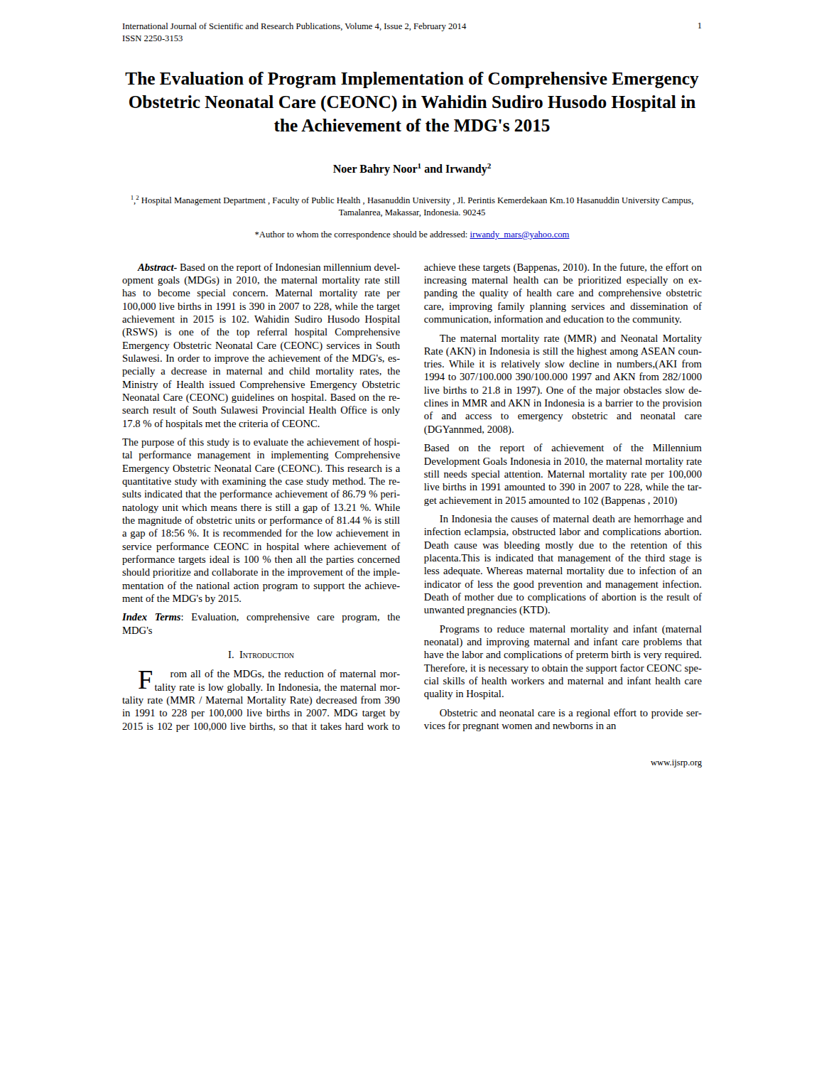International Journal of Scientific and Research Publications, Volume 4, Issue 2, February 2014
ISSN 2250-3153
1
The Evaluation of Program Implementation of Comprehensive Emergency Obstetric Neonatal Care (CEONC) in Wahidin Sudiro Husodo Hospital in the Achievement of the MDG's 2015
Noer Bahry Noor1 and Irwandy2
1,2 Hospital Management Department , Faculty of Public Health , Hasanuddin University , Jl. Perintis Kemerdekaan Km.10 Hasanuddin University Campus, Tamalanrea, Makassar, Indonesia. 90245
*Author to whom the correspondence should be addressed: irwandy_mars@yahoo.com
Abstract- Based on the report of Indonesian millennium development goals (MDGs) in 2010, the maternal mortality rate still has to become special concern. Maternal mortality rate per 100,000 live births in 1991 is 390 in 2007 to 228, while the target achievement in 2015 is 102. Wahidin Sudiro Husodo Hospital (RSWS) is one of the top referral hospital Comprehensive Emergency Obstetric Neonatal Care (CEONC) services in South Sulawesi. In order to improve the achievement of the MDG's, especially a decrease in maternal and child mortality rates, the Ministry of Health issued Comprehensive Emergency Obstetric Neonatal Care (CEONC) guidelines on hospital. Based on the research result of South Sulawesi Provincial Health Office is only 17.8 % of hospitals met the criteria of CEONC.
The purpose of this study is to evaluate the achievement of hospital performance management in implementing Comprehensive Emergency Obstetric Neonatal Care (CEONC). This research is a quantitative study with examining the case study method. The results indicated that the performance achievement of 86.79 % perinatology unit which means there is still a gap of 13.21 %. While the magnitude of obstetric units or performance of 81.44 % is still a gap of 18:56 %. It is recommended for the low achievement in service performance CEONC in hospital where achievement of performance targets ideal is 100 % then all the parties concerned should prioritize and collaborate in the improvement of the implementation of the national action program to support the achievement of the MDG's by 2015.
Index Terms: Evaluation, comprehensive care program, the MDG's
I. Introduction
From all of the MDGs, the reduction of maternal mortality rate is low globally. In Indonesia, the maternal mortality rate (MMR / Maternal Mortality Rate) decreased from 390 in 1991 to 228 per 100,000 live births in 2007. MDG target by 2015 is 102 per 100,000 live births, so that it takes hard work to achieve these targets (Bappenas, 2010). In the future, the effort on increasing maternal health can be prioritized especially on expanding the quality of health care and comprehensive obstetric care, improving family planning services and dissemination of communication, information and education to the community.
The maternal mortality rate (MMR) and Neonatal Mortality Rate (AKN) in Indonesia is still the highest among ASEAN countries. While it is relatively slow decline in numbers,(AKI from 1994 to 307/100.000 390/100.000 1997 and AKN from 282/1000 live births to 21.8 in 1997). One of the major obstacles slow declines in MMR and AKN in Indonesia is a barrier to the provision of and access to emergency obstetric and neonatal care (DGYannmed, 2008).
Based on the report of achievement of the Millennium Development Goals Indonesia in 2010, the maternal mortality rate still needs special attention. Maternal mortality rate per 100,000 live births in 1991 amounted to 390 in 2007 to 228, while the target achievement in 2015 amounted to 102 (Bappenas , 2010)
In Indonesia the causes of maternal death are hemorrhage and infection eclampsia, obstructed labor and complications abortion. Death cause was bleeding mostly due to the retention of this placenta.This is indicated that management of the third stage is less adequate. Whereas maternal mortality due to infection of an indicator of less the good prevention and management infection. Death of mother due to complications of abortion is the result of unwanted pregnancies (KTD).
Programs to reduce maternal mortality and infant (maternal neonatal) and improving maternal and infant care problems that have the labor and complications of preterm birth is very required. Therefore, it is necessary to obtain the support factor CEONC special skills of health workers and maternal and infant health care quality in Hospital.
Obstetric and neonatal care is a regional effort to provide services for pregnant women and newborns in an
www.ijsrp.org